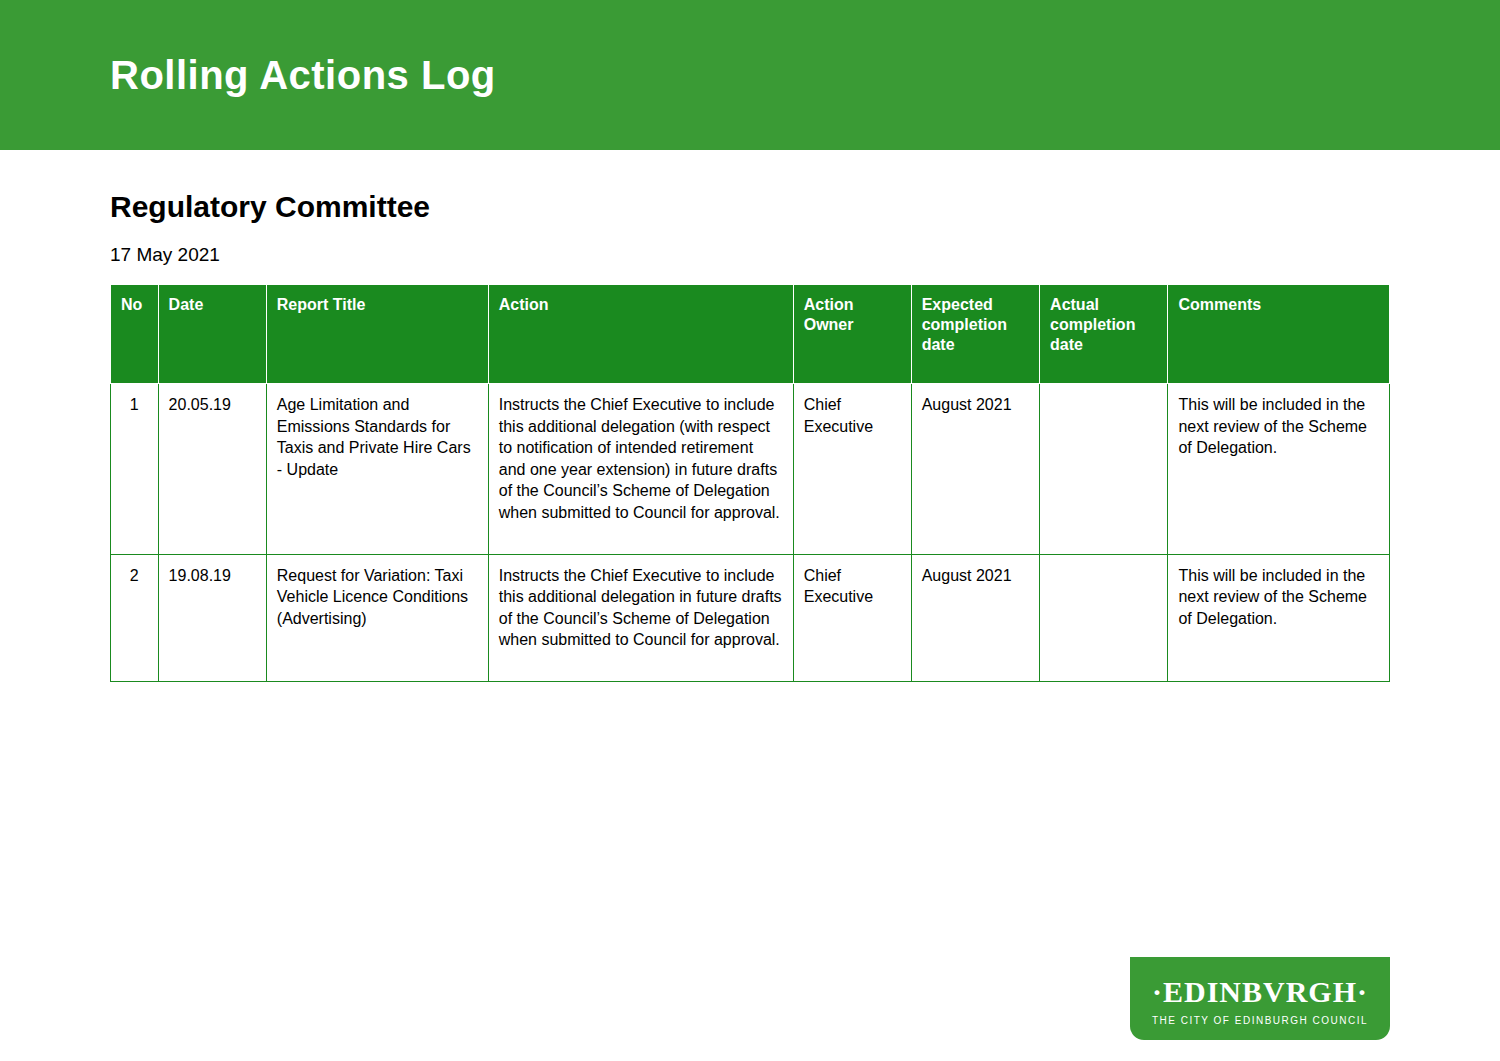Rolling Actions Log
Regulatory Committee
17 May 2021
| No | Date | Report Title | Action | Action Owner | Expected completion date | Actual completion date | Comments |
| --- | --- | --- | --- | --- | --- | --- | --- |
| 1 | 20.05.19 | Age Limitation and Emissions Standards for Taxis and Private Hire Cars - Update | Instructs the Chief Executive to include this additional delegation (with respect to notification of intended retirement and one year extension) in future drafts of the Council’s Scheme of Delegation when submitted to Council for approval. | Chief Executive | August 2021 | | This will be included in the next review of the Scheme of Delegation. |
| 2 | 19.08.19 | Request for Variation: Taxi Vehicle Licence Conditions (Advertising) | Instructs the Chief Executive to include this additional delegation in future drafts of the Council’s Scheme of Delegation when submitted to Council for approval. | Chief Executive | August 2021 | | This will be included in the next review of the Scheme of Delegation. |
·EDINBVRGH·
THE CITY OF EDINBURGH COUNCIL